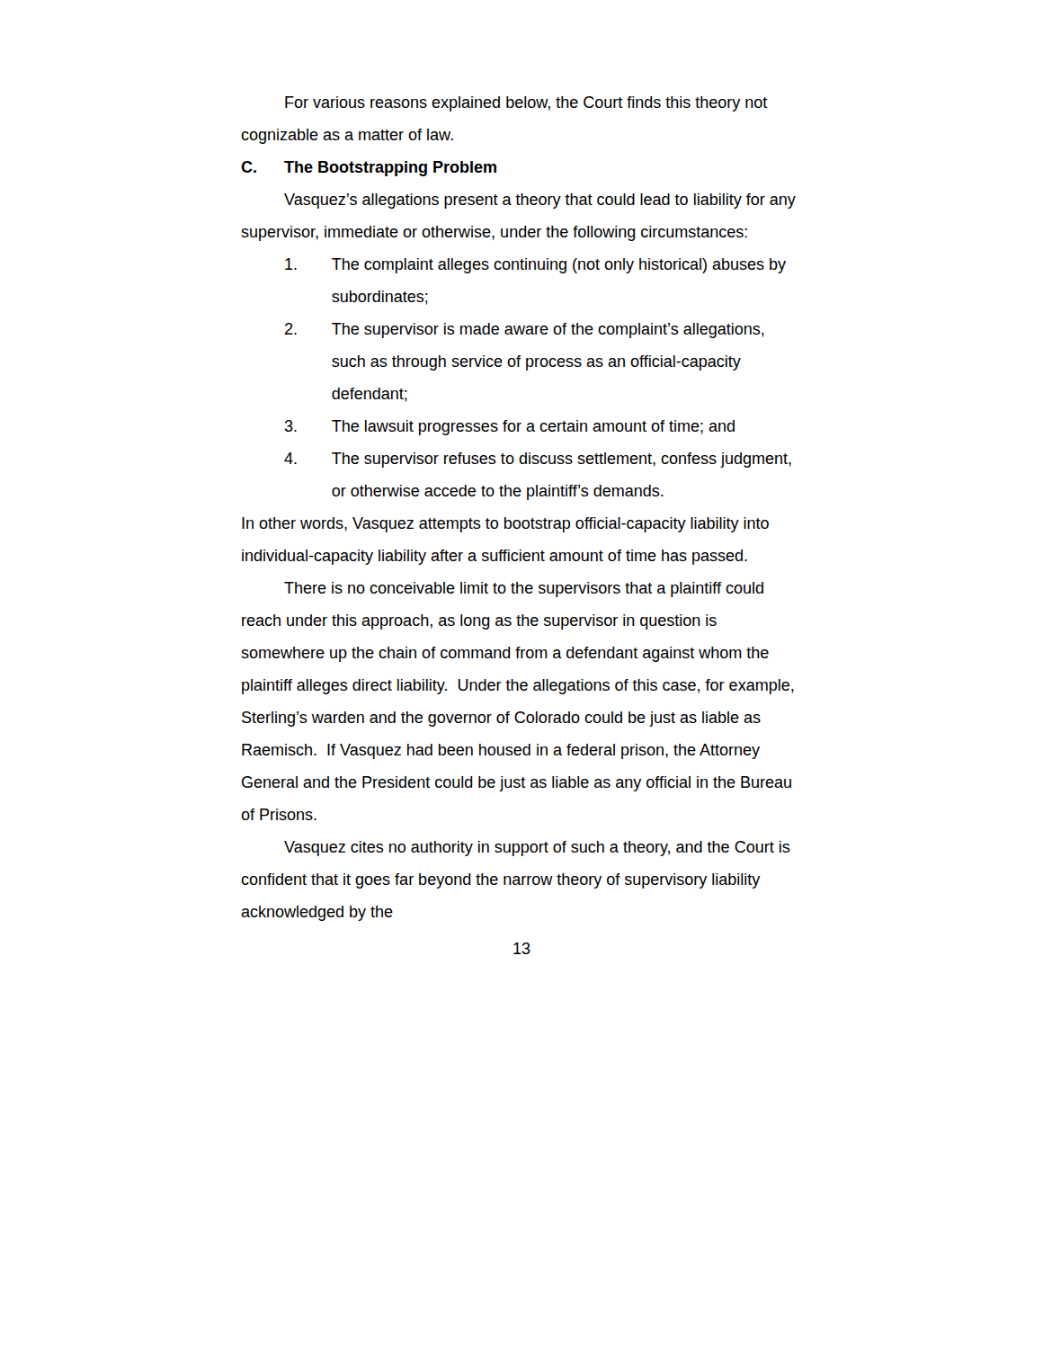For various reasons explained below, the Court finds this theory not cognizable as a matter of law.
C. The Bootstrapping Problem
Vasquez’s allegations present a theory that could lead to liability for any supervisor, immediate or otherwise, under the following circumstances:
1. The complaint alleges continuing (not only historical) abuses by subordinates;
2. The supervisor is made aware of the complaint’s allegations, such as through service of process as an official-capacity defendant;
3. The lawsuit progresses for a certain amount of time; and
4. The supervisor refuses to discuss settlement, confess judgment, or otherwise accede to the plaintiff’s demands.
In other words, Vasquez attempts to bootstrap official-capacity liability into individual-capacity liability after a sufficient amount of time has passed.
There is no conceivable limit to the supervisors that a plaintiff could reach under this approach, as long as the supervisor in question is somewhere up the chain of command from a defendant against whom the plaintiff alleges direct liability. Under the allegations of this case, for example, Sterling’s warden and the governor of Colorado could be just as liable as Raemisch. If Vasquez had been housed in a federal prison, the Attorney General and the President could be just as liable as any official in the Bureau of Prisons.
Vasquez cites no authority in support of such a theory, and the Court is confident that it goes far beyond the narrow theory of supervisory liability acknowledged by the
13